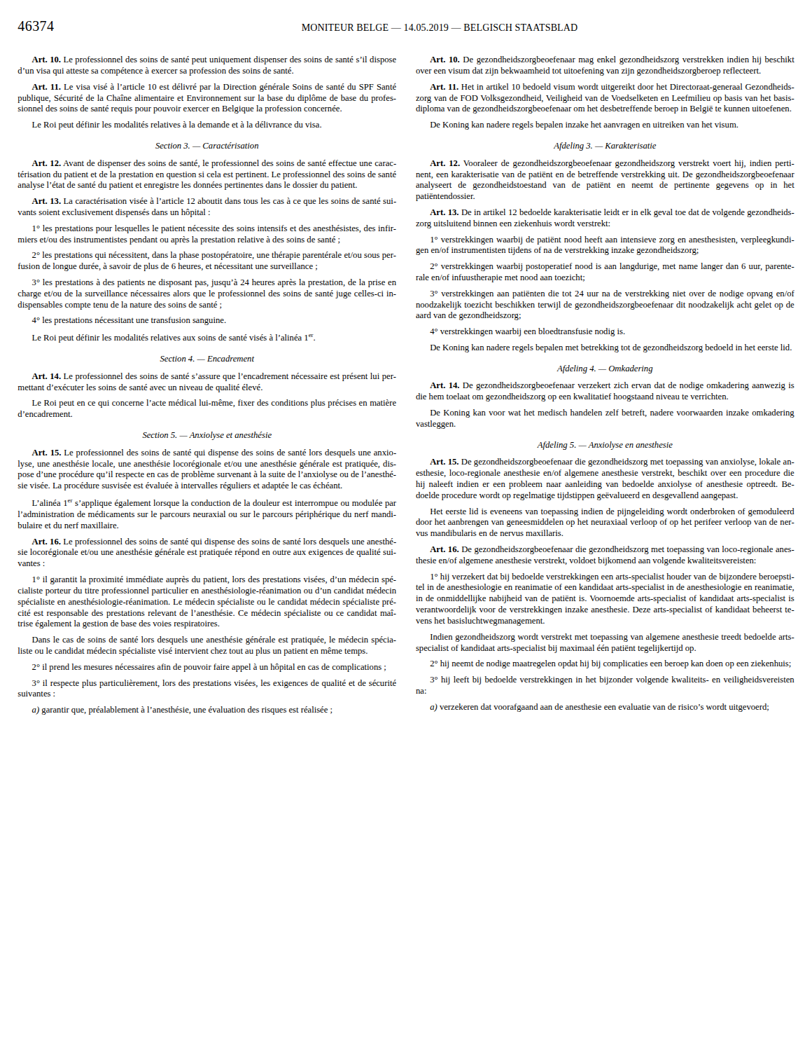46374
MONITEUR BELGE — 14.05.2019 — BELGISCH STAATSBLAD
Art. 10. Le professionnel des soins de santé peut uniquement dispenser des soins de santé s’il dispose d’un visa qui atteste sa compétence à exercer sa profession des soins de santé.
Art. 11. Le visa visé à l’article 10 est délivré par la Direction générale Soins de santé du SPF Santé publique, Sécurité de la Chaîne alimentaire et Environnement sur la base du diplôme de base du professionnel des soins de santé requis pour pouvoir exercer en Belgique la profession concernée.
Le Roi peut définir les modalités relatives à la demande et à la délivrance du visa.
Section 3. — Caractérisation
Art. 12. Avant de dispenser des soins de santé, le professionnel des soins de santé effectue une caractérisation du patient et de la prestation en question si cela est pertinent. Le professionnel des soins de santé analyse l’état de santé du patient et enregistre les données pertinentes dans le dossier du patient.
Art. 13. La caractérisation visée à l’article 12 aboutit dans tous les cas à ce que les soins de santé suivants soient exclusivement dispensés dans un hôpital :
1° les prestations pour lesquelles le patient nécessite des soins intensifs et des anesthésistes, des infirmiers et/ou des instrumentistes pendant ou après la prestation relative à des soins de santé ;
2° les prestations qui nécessitent, dans la phase postopératoire, une thérapie parentérale et/ou sous perfusion de longue durée, à savoir de plus de 6 heures, et nécessitant une surveillance ;
3° les prestations à des patients ne disposant pas, jusqu’à 24 heures après la prestation, de la prise en charge et/ou de la surveillance nécessaires alors que le professionnel des soins de santé juge celles-ci indispensables compte tenu de la nature des soins de santé ;
4° les prestations nécessitant une transfusion sanguine.
Le Roi peut définir les modalités relatives aux soins de santé visés à l’alinéa 1er.
Section 4. — Encadrement
Art. 14. Le professionnel des soins de santé s’assure que l’encadrement nécessaire est présent lui permettant d’exécuter les soins de santé avec un niveau de qualité élevé.
Le Roi peut en ce qui concerne l’acte médical lui-même, fixer des conditions plus précises en matière d’encadrement.
Section 5. — Anxiolyse et anesthésie
Art. 15. Le professionnel des soins de santé qui dispense des soins de santé lors desquels une anxiolyse, une anesthésie locale, une anesthésie locorégionale et/ou une anesthésie générale est pratiquée, dispose d’une procédure qu’il respecte en cas de problème survenant à la suite de l’anxiolyse ou de l’anesthésie visée. La procédure susvisée est évaluée à intervalles réguliers et adaptée le cas échéant.
L’alinéa 1er s’applique également lorsque la conduction de la douleur est interrompue ou modulée par l’administration de médicaments sur le parcours neuraxial ou sur le parcours périphérique du nerf mandibulaire et du nerf maxillaire.
Art. 16. Le professionnel des soins de santé qui dispense des soins de santé lors desquels une anesthésie locorégionale et/ou une anesthésie générale est pratiquée répond en outre aux exigences de qualité suivantes :
1° il garantit la proximité immédiate auprès du patient, lors des prestations visées, d’un médecin spécialiste porteur du titre professionnel particulier en anesthésiologie-réanimation ou d’un candidat médecin spécialiste en anesthésiologie-réanimation. Le médecin spécialiste ou le candidat médecin spécialiste précité est responsable des prestations relevant de l’anesthésie. Ce médecin spécialiste ou ce candidat maîtrise également la gestion de base des voies respiratoires.
Dans le cas de soins de santé lors desquels une anesthésie générale est pratiquée, le médecin spécialiste ou le candidat médecin spécialiste visé intervient chez tout au plus un patient en même temps.
2° il prend les mesures nécessaires afin de pouvoir faire appel à un hôpital en cas de complications ;
3° il respecte plus particulièrement, lors des prestations visées, les exigences de qualité et de sécurité suivantes :
a) garantir que, préalablement à l’anesthésie, une évaluation des risques est réalisée ;
Art. 10. De gezondheidszorgbeoefenaar mag enkel gezondheidszorg verstrekken indien hij beschikt over een visum dat zijn bekwaamheid tot uitoefening van zijn gezondheidszorgberoep reflecteert.
Art. 11. Het in artikel 10 bedoeld visum wordt uitgereikt door het Directoraat-generaal Gezondheidszorg van de FOD Volksgezondheid, Veiligheid van de Voedselketen en Leefmilieu op basis van het basisdiploma van de gezondheidszorgbeoefenaar om het desbetreffende beroep in België te kunnen uitoefenen.
De Koning kan nadere regels bepalen inzake het aanvragen en uitreiken van het visum.
Afdeling 3. — Karakterisatie
Art. 12. Vooraleer de gezondheidszorgbeoefenaar gezondheidszorg verstrekt voert hij, indien pertinent, een karakterisatie van de patiënt en de betreffende verstrekking uit. De gezondheidszorgbeoefenaar analyseert de gezondheidstoestand van de patiënt en neemt de pertinente gegevens op in het patiëntendossier.
Art. 13. De in artikel 12 bedoelde karakterisatie leidt er in elk geval toe dat de volgende gezondheidszorg uitsluitend binnen een ziekenhuis wordt verstrekt:
1° verstrekkingen waarbij de patiënt nood heeft aan intensieve zorg en anesthesisten, verpleegkundigen en/of instrumentisten tijdens of na de verstrekking inzake gezondheidszorg;
2° verstrekkingen waarbij postoperatief nood is aan langdurige, met name langer dan 6 uur, parenterale en/of infuustherapie met nood aan toezicht;
3° verstrekkingen aan patiënten die tot 24 uur na de verstrekking niet over de nodige opvang en/of noodzakelijk toezicht beschikken terwijl de gezondheidszorgbeoefenaar dit noodzakelijk acht gelet op de aard van de gezondheidszorg;
4° verstrekkingen waarbij een bloedtransfusie nodig is.
De Koning kan nadere regels bepalen met betrekking tot de gezondheidszorg bedoeld in het eerste lid.
Afdeling 4. — Omkadering
Art. 14. De gezondheidszorgbeoefenaar verzekert zich ervan dat de nodige omkadering aanwezig is die hem toelaat om gezondheidszorg op een kwalitatief hoogstaand niveau te verrichten.
De Koning kan voor wat het medisch handelen zelf betreft, nadere voorwaarden inzake omkadering vastleggen.
Afdeling 5. — Anxiolyse en anesthesie
Art. 15. De gezondheidszorgbeoefenaar die gezondheidszorg met toepassing van anxiolyse, lokale anesthesie, loco-regionale anesthesie en/of algemene anesthesie verstrekt, beschikt over een procedure die hij naleeft indien er een probleem naar aanleiding van bedoelde anxiolyse of anesthesie optreedt. Bedoelde procedure wordt op regelmatige tijdstippen geëvalueerd en desgevallend aangepast.
Het eerste lid is eveneens van toepassing indien de pijngeleiding wordt onderbroken of gemoduleerd door het aanbrengen van geneesmiddelen op het neuraxiaal verloop of op het perifeer verloop van de nervus mandibularis en de nervus maxillaris.
Art. 16. De gezondheidszorgbeoefenaar die gezondheidszorg met toepassing van loco-regionale anesthesie en/of algemene anesthesie verstrekt, voldoet bijkomend aan volgende kwaliteitsvereisten:
1° hij verzekert dat bij bedoelde verstrekkingen een arts-specialist houder van de bijzondere beroepstitel in de anesthesiologie en reanimatie of een kandidaat arts-specialist in de anesthesiologie en reanimatie, in de onmiddellijke nabijheid van de patiënt is. Voornoemde arts-specialist of kandidaat arts-specialist is verantwoordelijk voor de verstrekkingen inzake anesthesie. Deze arts-specialist of kandidaat beheerst tevens het basisluchtwegmanagement.
Indien gezondheidszorg wordt verstrekt met toepassing van algemene anesthesie treedt bedoelde arts-specialist of kandidaat arts-specialist bij maximaal één patiënt tegelijkertijd op.
2° hij neemt de nodige maatregelen opdat hij bij complicaties een beroep kan doen op een ziekenhuis;
3° hij leeft bij bedoelde verstrekkingen in het bijzonder volgende kwaliteits- en veiligheidsvereisten na:
a) verzekeren dat voorafgaand aan de anesthesie een evaluatie van de risico’s wordt uitgevoerd;